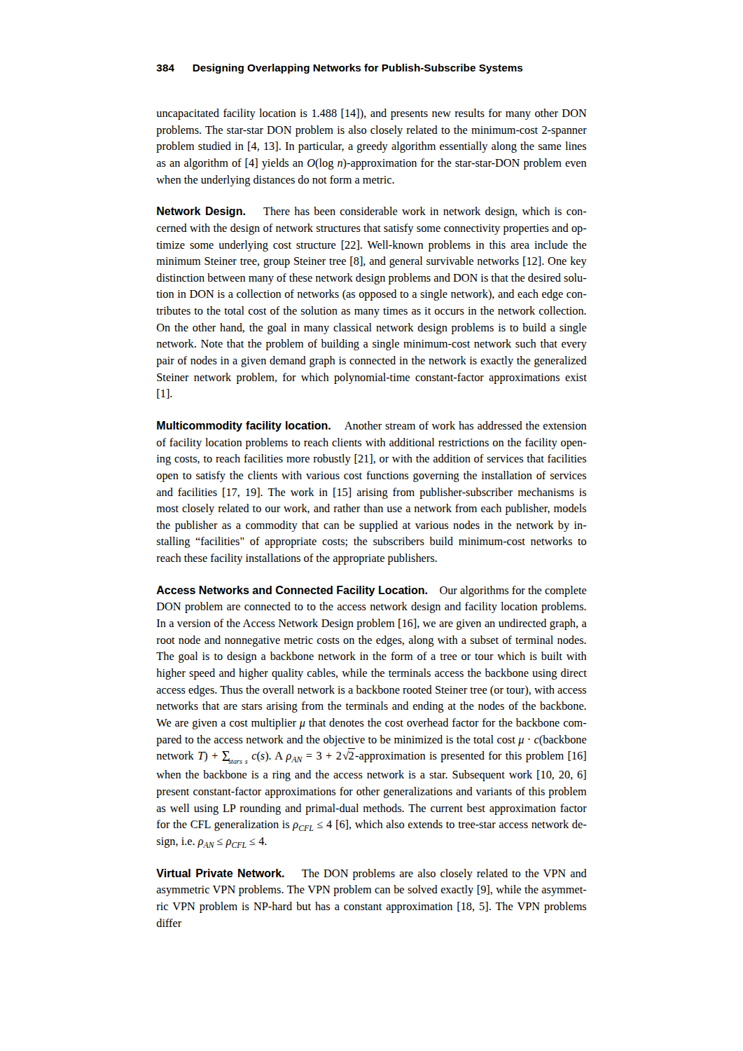384 Designing Overlapping Networks for Publish-Subscribe Systems
uncapacitated facility location is 1.488 [14]), and presents new results for many other DON problems. The star-star DON problem is also closely related to the minimum-cost 2-spanner problem studied in [4, 13]. In particular, a greedy algorithm essentially along the same lines as an algorithm of [4] yields an O(log n)-approximation for the star-star-DON problem even when the underlying distances do not form a metric.
Network Design. There has been considerable work in network design, which is concerned with the design of network structures that satisfy some connectivity properties and optimize some underlying cost structure [22]. Well-known problems in this area include the minimum Steiner tree, group Steiner tree [8], and general survivable networks [12]. One key distinction between many of these network design problems and DON is that the desired solution in DON is a collection of networks (as opposed to a single network), and each edge contributes to the total cost of the solution as many times as it occurs in the network collection. On the other hand, the goal in many classical network design problems is to build a single network. Note that the problem of building a single minimum-cost network such that every pair of nodes in a given demand graph is connected in the network is exactly the generalized Steiner network problem, for which polynomial-time constant-factor approximations exist [1].
Multicommodity facility location. Another stream of work has addressed the extension of facility location problems to reach clients with additional restrictions on the facility opening costs, to reach facilities more robustly [21], or with the addition of services that facilities open to satisfy the clients with various cost functions governing the installation of services and facilities [17, 19]. The work in [15] arising from publisher-subscriber mechanisms is most closely related to our work, and rather than use a network from each publisher, models the publisher as a commodity that can be supplied at various nodes in the network by installing “facilities" of appropriate costs; the subscribers build minimum-cost networks to reach these facility installations of the appropriate publishers.
Access Networks and Connected Facility Location. Our algorithms for the complete DON problem are connected to to the access network design and facility location problems. In a version of the Access Network Design problem [16], we are given an undirected graph, a root node and nonnegative metric costs on the edges, along with a subset of terminal nodes. The goal is to design a backbone network in the form of a tree or tour which is built with higher speed and higher quality cables, while the terminals access the backbone using direct access edges. Thus the overall network is a backbone rooted Steiner tree (or tour), with access networks that are stars arising from the terminals and ending at the nodes of the backbone. We are given a cost multiplier μ that denotes the cost overhead factor for the backbone compared to the access network and the objective to be minimized is the total cost μ · c(backbone network T) + Σstars s c(s). A ρAN = 3 + 22-approximation is presented for this problem [16] when the backbone is a ring and the access network is a star. Subsequent work [10, 20, 6] present constant-factor approximations for other generalizations and variants of this problem as well using LP rounding and primal-dual methods. The current best approximation factor for the CFL generalization is ρCFL ≤ 4 [6], which also extends to tree-star access network design, i.e. ρAN ≤ ρCFL ≤ 4.
Virtual Private Network. The DON problems are also closely related to the VPN and asymmetric VPN problems. The VPN problem can be solved exactly [9], while the asymmetric VPN problem is NP-hard but has a constant approximation [18, 5]. The VPN problems differ